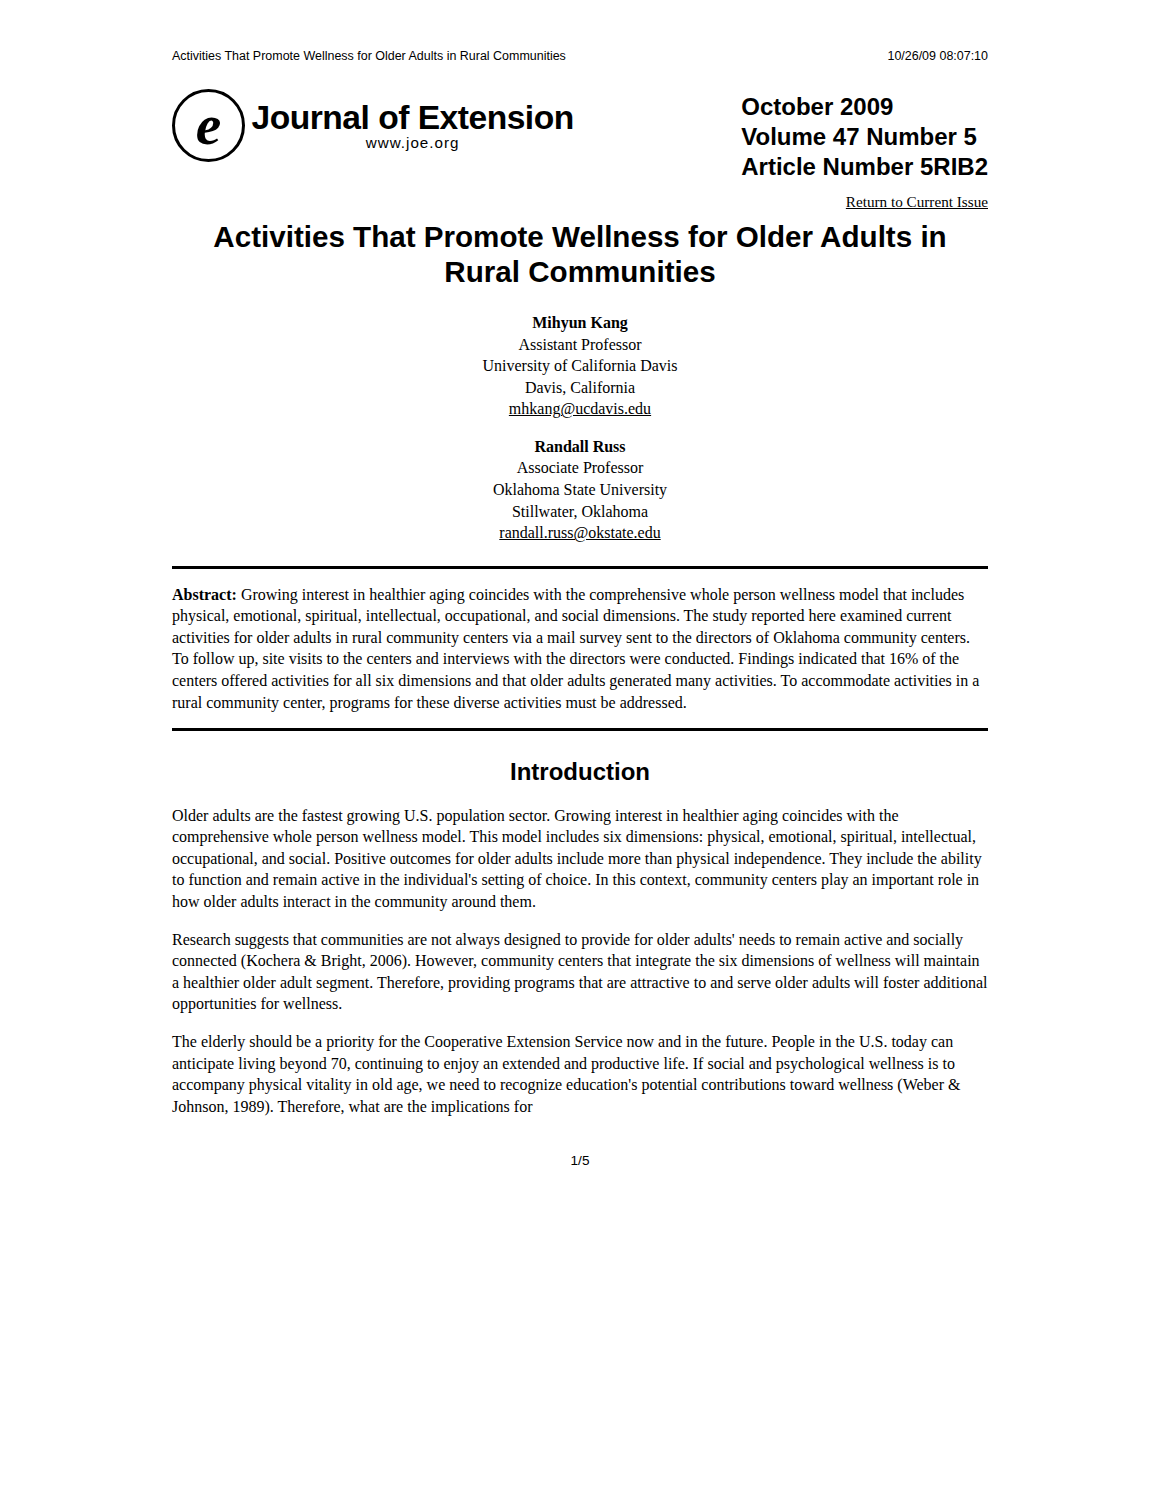Activities That Promote Wellness for Older Adults in Rural Communities 10/26/09 08:07:10
e
Journal of Extension
www.joe.org
October 2009
Volume 47 Number 5
Article Number 5RIB2
Return to Current Issue
Activities That Promote Wellness for Older Adults in Rural Communities
Mihyun Kang
Assistant Professor
University of California Davis
Davis, California
mhkang@ucdavis.edu
Randall Russ
Associate Professor
Oklahoma State University
Stillwater, Oklahoma
randall.russ@okstate.edu
Abstract: Growing interest in healthier aging coincides with the comprehensive whole person wellness model that includes physical, emotional, spiritual, intellectual, occupational, and social dimensions. The study reported here examined current activities for older adults in rural community centers via a mail survey sent to the directors of Oklahoma community centers. To follow up, site visits to the centers and interviews with the directors were conducted. Findings indicated that 16% of the centers offered activities for all six dimensions and that older adults generated many activities. To accommodate activities in a rural community center, programs for these diverse activities must be addressed.
Introduction
Older adults are the fastest growing U.S. population sector. Growing interest in healthier aging coincides with the comprehensive whole person wellness model. This model includes six dimensions: physical, emotional, spiritual, intellectual, occupational, and social. Positive outcomes for older adults include more than physical independence. They include the ability to function and remain active in the individual's setting of choice. In this context, community centers play an important role in how older adults interact in the community around them.
Research suggests that communities are not always designed to provide for older adults' needs to remain active and socially connected (Kochera & Bright, 2006). However, community centers that integrate the six dimensions of wellness will maintain a healthier older adult segment. Therefore, providing programs that are attractive to and serve older adults will foster additional opportunities for wellness.
The elderly should be a priority for the Cooperative Extension Service now and in the future. People in the U.S. today can anticipate living beyond 70, continuing to enjoy an extended and productive life. If social and psychological wellness is to accompany physical vitality in old age, we need to recognize education's potential contributions toward wellness (Weber & Johnson, 1989). Therefore, what are the implications for
1/5